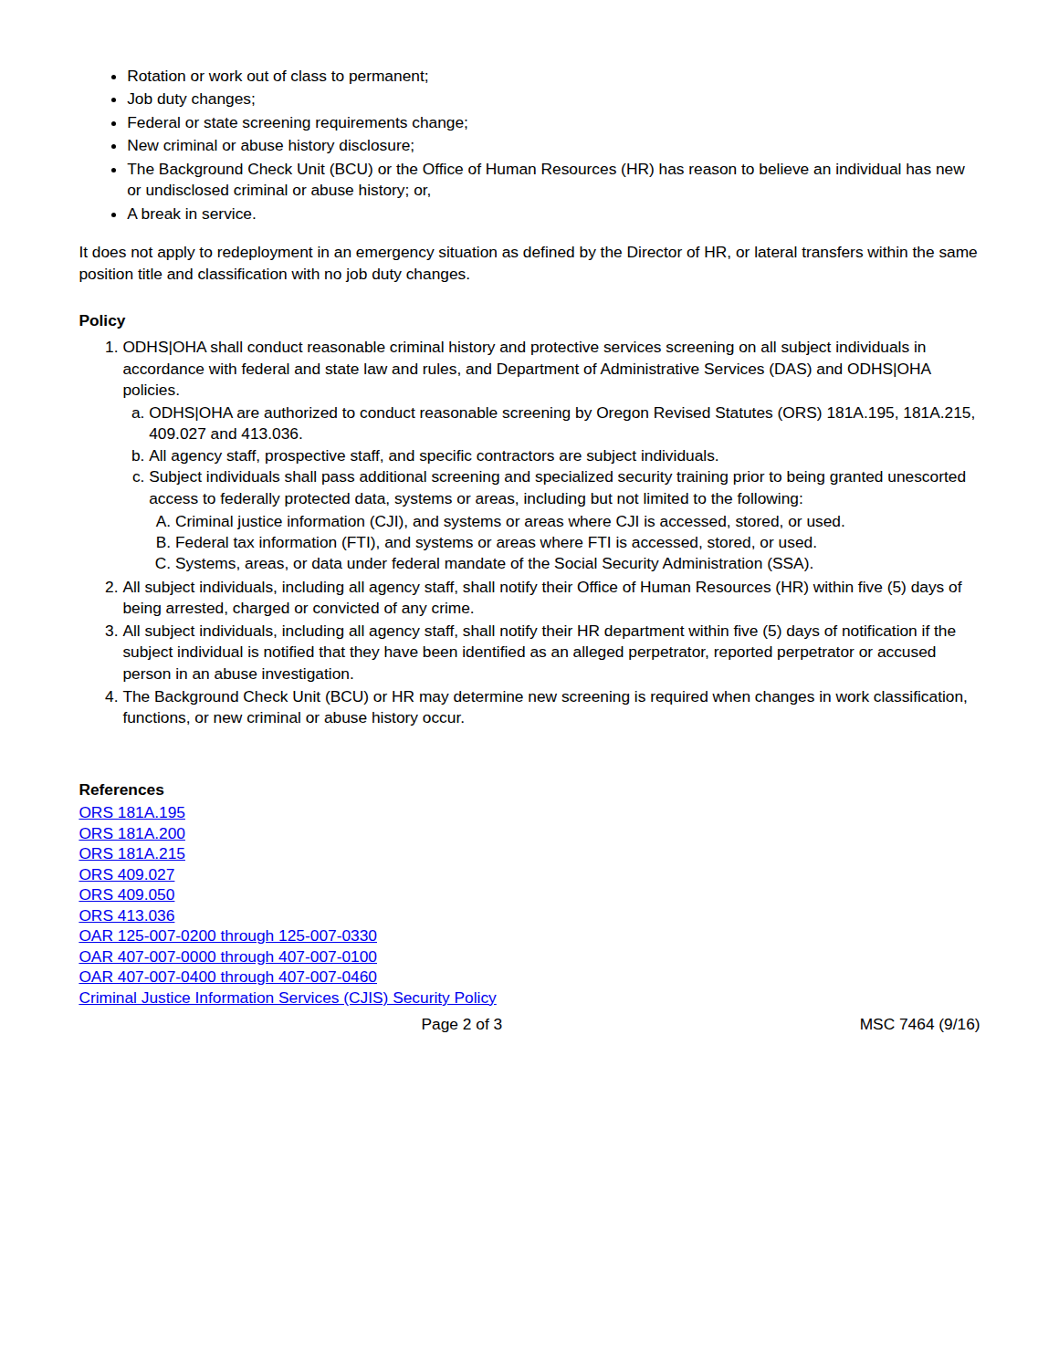Rotation or work out of class to permanent;
Job duty changes;
Federal or state screening requirements change;
New criminal or abuse history disclosure;
The Background Check Unit (BCU) or the Office of Human Resources (HR) has reason to believe an individual has new or undisclosed criminal or abuse history; or,
A break in service.
It does not apply to redeployment in an emergency situation as defined by the Director of HR, or lateral transfers within the same position title and classification with no job duty changes.
Policy
ODHS|OHA shall conduct reasonable criminal history and protective services screening on all subject individuals in accordance with federal and state law and rules, and Department of Administrative Services (DAS) and ODHS|OHA policies.
ODHS|OHA are authorized to conduct reasonable screening by Oregon Revised Statutes (ORS) 181A.195, 181A.215, 409.027 and 413.036.
All agency staff, prospective staff, and specific contractors are subject individuals.
Subject individuals shall pass additional screening and specialized security training prior to being granted unescorted access to federally protected data, systems or areas, including but not limited to the following:
Criminal justice information (CJI), and systems or areas where CJI is accessed, stored, or used.
Federal tax information (FTI), and systems or areas where FTI is accessed, stored, or used.
Systems, areas, or data under federal mandate of the Social Security Administration (SSA).
All subject individuals, including all agency staff, shall notify their Office of Human Resources (HR) within five (5) days of being arrested, charged or convicted of any crime.
All subject individuals, including all agency staff, shall notify their HR department within five (5) days of notification if the subject individual is notified that they have been identified as an alleged perpetrator, reported perpetrator or accused person in an abuse investigation.
The Background Check Unit (BCU) or HR may determine new screening is required when changes in work classification, functions, or new criminal or abuse history occur.
References
ORS 181A.195 ORS 181A.200 ORS 181A.215 ORS 409.027 ORS 409.050 ORS 413.036 OAR 125-007-0200 through 125-007-0330 OAR 407-007-0000 through 407-007-0100 OAR 407-007-0400 through 407-007-0460 Criminal Justice Information Services (CJIS) Security Policy
Page 2 of 3 MSC 7464 (9/16)